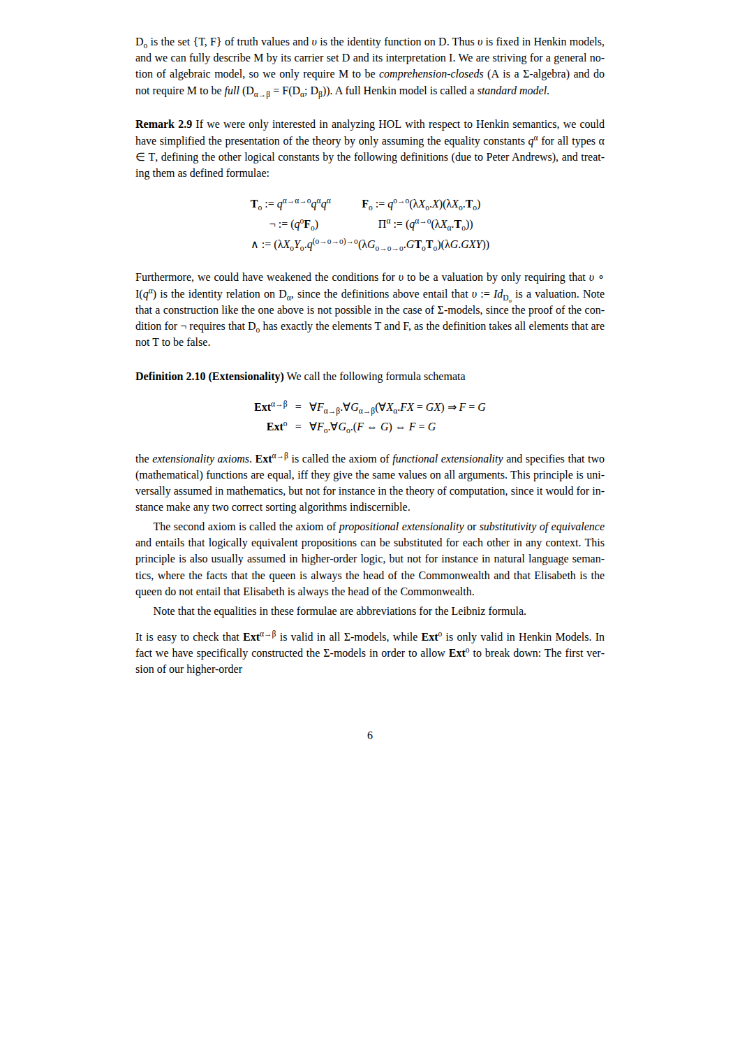Do is the set {T, F} of truth values and υ is the identity function on D. Thus υ is fixed in Henkin models, and we can fully describe M by its carrier set D and its interpretation I. We are striving for a general notion of algebraic model, so we only require M to be comprehension-closeds (A is a Σ-algebra) and do not require M to be full (Dα→β = F(Dα; Dβ)). A full Henkin model is called a standard model.
Remark 2.9 If we were only interested in analyzing HOL with respect to Henkin semantics, we could have simplified the presentation of the theory by only assuming the equality constants qα for all types α ∈ T, defining the other logical constants by the following definitions (due to Peter Andrews), and treating them as defined formulae:
| T o := q α→α→o q α q α | F o := q o→o (λ X o . X )(λ X o . T o ) |
| ¬ := ( q o F o ) | Π α := ( q α→o (λ X α . T o )) |
| ∧ := (λ X o Y o . q (o→o→o)→o (λ G o→o→o . G T o T o )(λ G . GXY )) |
Furthermore, we could have weakened the conditions for υ to be a valuation by only requiring that υ ∘ I(qα) is the identity relation on Dα, since the definitions above entail that υ := IdDo is a valuation. Note that a construction like the one above is not possible in the case of Σ-models, since the proof of the condition for ¬ requires that Do has exactly the elements T and F, as the definition takes all elements that are not T to be false.
Definition 2.10 (Extensionality) We call the following formula schemata
| Ext α→β | = | ∀ F α→β .∀ G α→β (∀ X α . FX = GX ) ⇒ F = G |
| Ext o | = | ∀ F o .∀ G o .( F ⇔ G ) ⇔ F = G |
the extensionality axioms. Extα→β is called the axiom of functional extensionality and specifies that two (mathematical) functions are equal, iff they give the same values on all arguments. This principle is universally assumed in mathematics, but not for instance in the theory of computation, since it would for instance make any two correct sorting algorithms indiscernible.
The second axiom is called the axiom of propositional extensionality or substitutivity of equivalence and entails that logically equivalent propositions can be substituted for each other in any context. This principle is also usually assumed in higher-order logic, but not for instance in natural language semantics, where the facts that the queen is always the head of the Commonwealth and that Elisabeth is the queen do not entail that Elisabeth is always the head of the Commonwealth.
Note that the equalities in these formulae are abbreviations for the Leibniz formula.
It is easy to check that Extα→β is valid in all Σ-models, while Exto is only valid in Henkin Models. In fact we have specifically constructed the Σ-models in order to allow Exto to break down: The first version of our higher-order
6